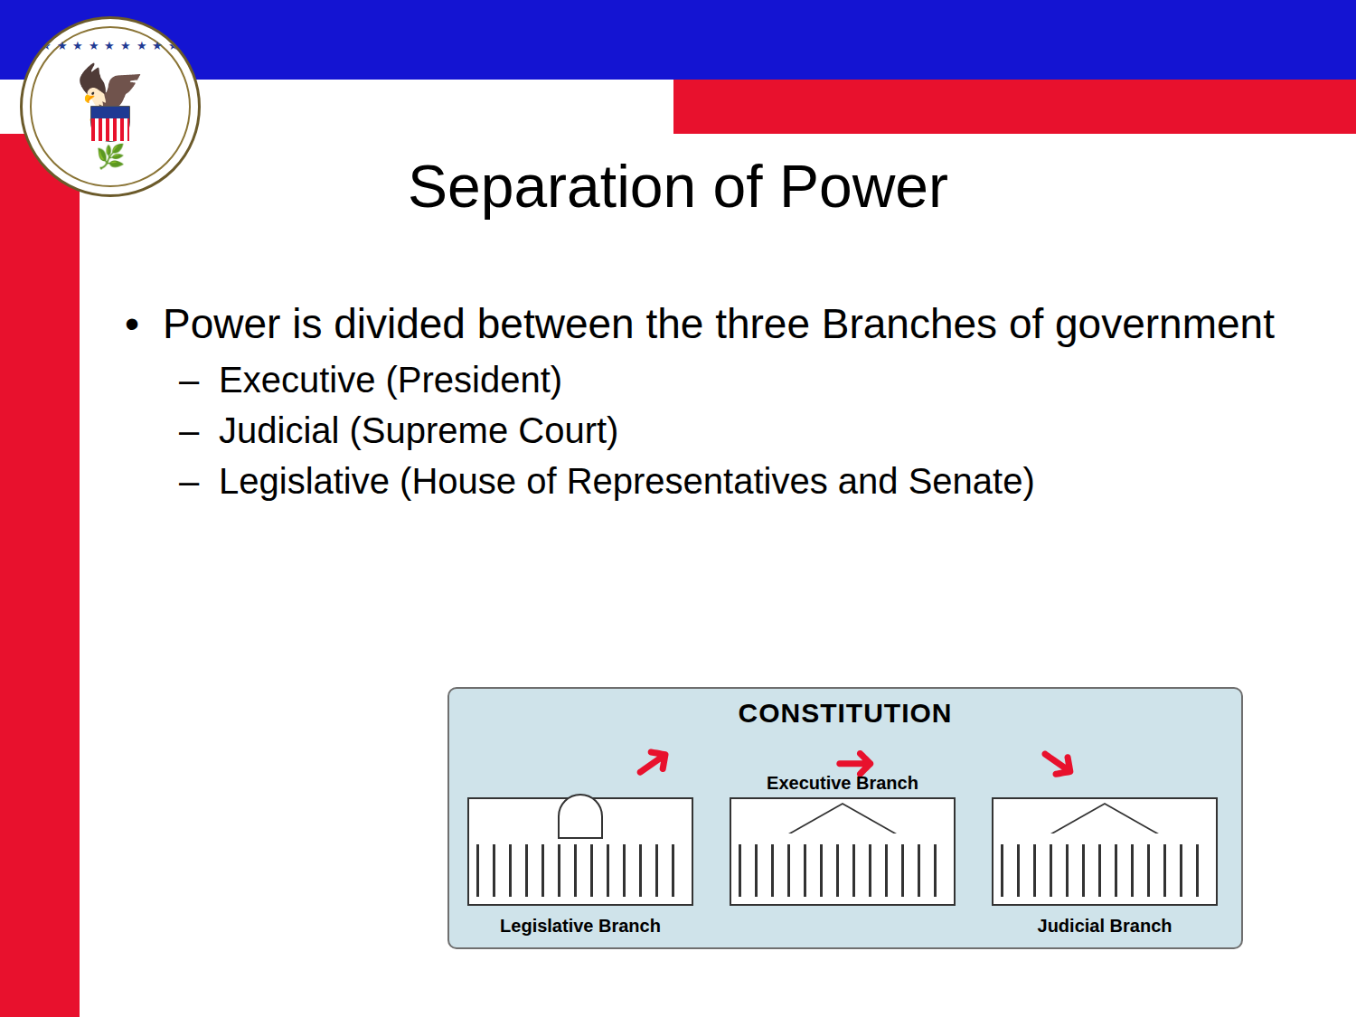★ ★ ★ ★ ★ ★ ★ ★ ★
🦅
🌿
Separation of Power
Power is divided between the three Branches of government
Executive (President)
Judicial (Supreme Court)
Legislative (House of Representatives and Senate)
CONSTITUTION
➜
➜
➜
Legislative Branch
Executive Branch
Judicial Branch